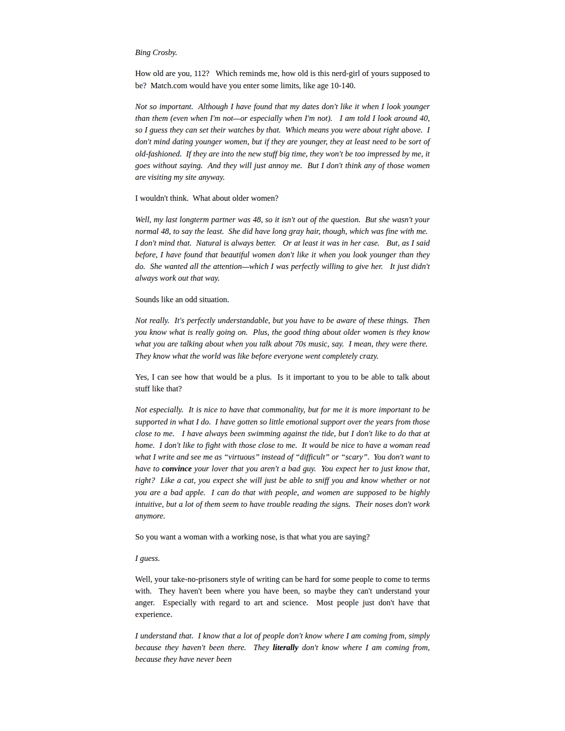Bing Crosby.
How old are you, 112? Which reminds me, how old is this nerd-girl of yours supposed to be? Match.com would have you enter some limits, like age 10-140.
Not so important. Although I have found that my dates don't like it when I look younger than them (even when I'm not—or especially when I'm not). I am told I look around 40, so I guess they can set their watches by that. Which means you were about right above. I don't mind dating younger women, but if they are younger, they at least need to be sort of old-fashioned. If they are into the new stuff big time, they won't be too impressed by me, it goes without saying. And they will just annoy me. But I don't think any of those women are visiting my site anyway.
I wouldn't think. What about older women?
Well, my last longterm partner was 48, so it isn't out of the question. But she wasn't your normal 48, to say the least. She did have long gray hair, though, which was fine with me. I don't mind that. Natural is always better. Or at least it was in her case. But, as I said before, I have found that beautiful women don't like it when you look younger than they do. She wanted all the attention—which I was perfectly willing to give her. It just didn't always work out that way.
Sounds like an odd situation.
Not really. It's perfectly understandable, but you have to be aware of these things. Then you know what is really going on. Plus, the good thing about older women is they know what you are talking about when you talk about 70s music, say. I mean, they were there. They know what the world was like before everyone went completely crazy.
Yes, I can see how that would be a plus. Is it important to you to be able to talk about stuff like that?
Not especially. It is nice to have that commonality, but for me it is more important to be supported in what I do. I have gotten so little emotional support over the years from those close to me. I have always been swimming against the tide, but I don't like to do that at home. I don't like to fight with those close to me. It would be nice to have a woman read what I write and see me as “virtuous” instead of “difficult” or “scary”. You don't want to have to convince your lover that you aren't a bad guy. You expect her to just know that, right? Like a cat, you expect she will just be able to sniff you and know whether or not you are a bad apple. I can do that with people, and women are supposed to be highly intuitive, but a lot of them seem to have trouble reading the signs. Their noses don't work anymore.
So you want a woman with a working nose, is that what you are saying?
I guess.
Well, your take-no-prisoners style of writing can be hard for some people to come to terms with. They haven't been where you have been, so maybe they can't understand your anger. Especially with regard to art and science. Most people just don't have that experience.
I understand that. I know that a lot of people don't know where I am coming from, simply because they haven't been there. They literally don't know where I am coming from, because they have never been